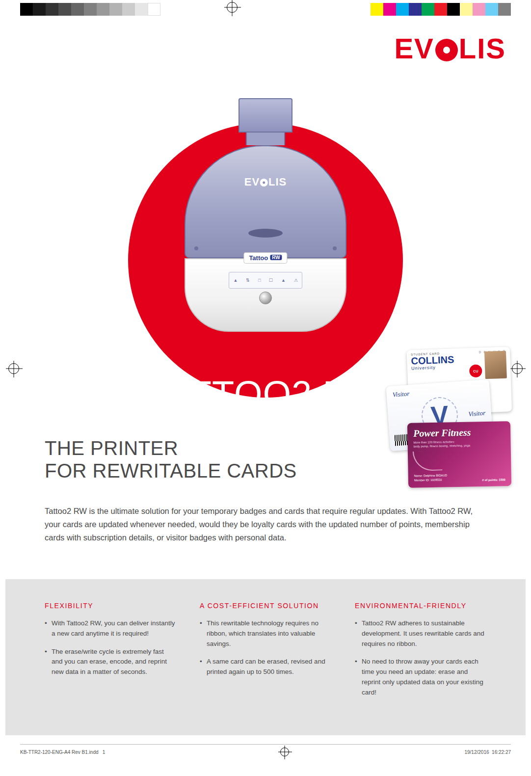EV LIS
EV LIS
TattooRW
▲⇅□ ☐▲⚠
TATTOO2 RW
D E N V E R
STUDENT CARD
COLLINS
University
CU
Delphine MARKOTANS
Started year: 2014-2016
Visitor
Visitor
V
Gérald Legrand
BGN Group
Power Fitness
More than 120 fitness activities:
body pump, fitness boxing, stretching, yoga
Name: Delphine BIDAUD
Member ID: 1028550
# of points: 1500
THE PRINTER
FOR REWRITABLE CARDS
Tattoo2 RW is the ultimate solution for your temporary badges and cards that require regular updates. With Tattoo2 RW, your cards are updated whenever needed, would they be loyalty cards with the updated number of points, membership cards with subscription details, or visitor badges with personal data.
Flexibility
With Tattoo2 RW, you can deliver instantly a new card anytime it is required!
The erase/write cycle is extremely fast and you can erase, encode, and reprint new data in a matter of seconds.
A cost-efficient solution
This rewritable technology requires no ribbon, which translates into valuable savings.
A same card can be erased, revised and printed again up to 500 times.
Environmental-friendly
Tattoo2 RW adheres to sustainable development. It uses rewritable cards and requires no ribbon.
No need to throw away your cards each time you need an update: erase and reprint only updated data on your existing card!
KB-TTR2-120-ENG-A4 Rev B1.indd 1 19/12/2016 16:22:27